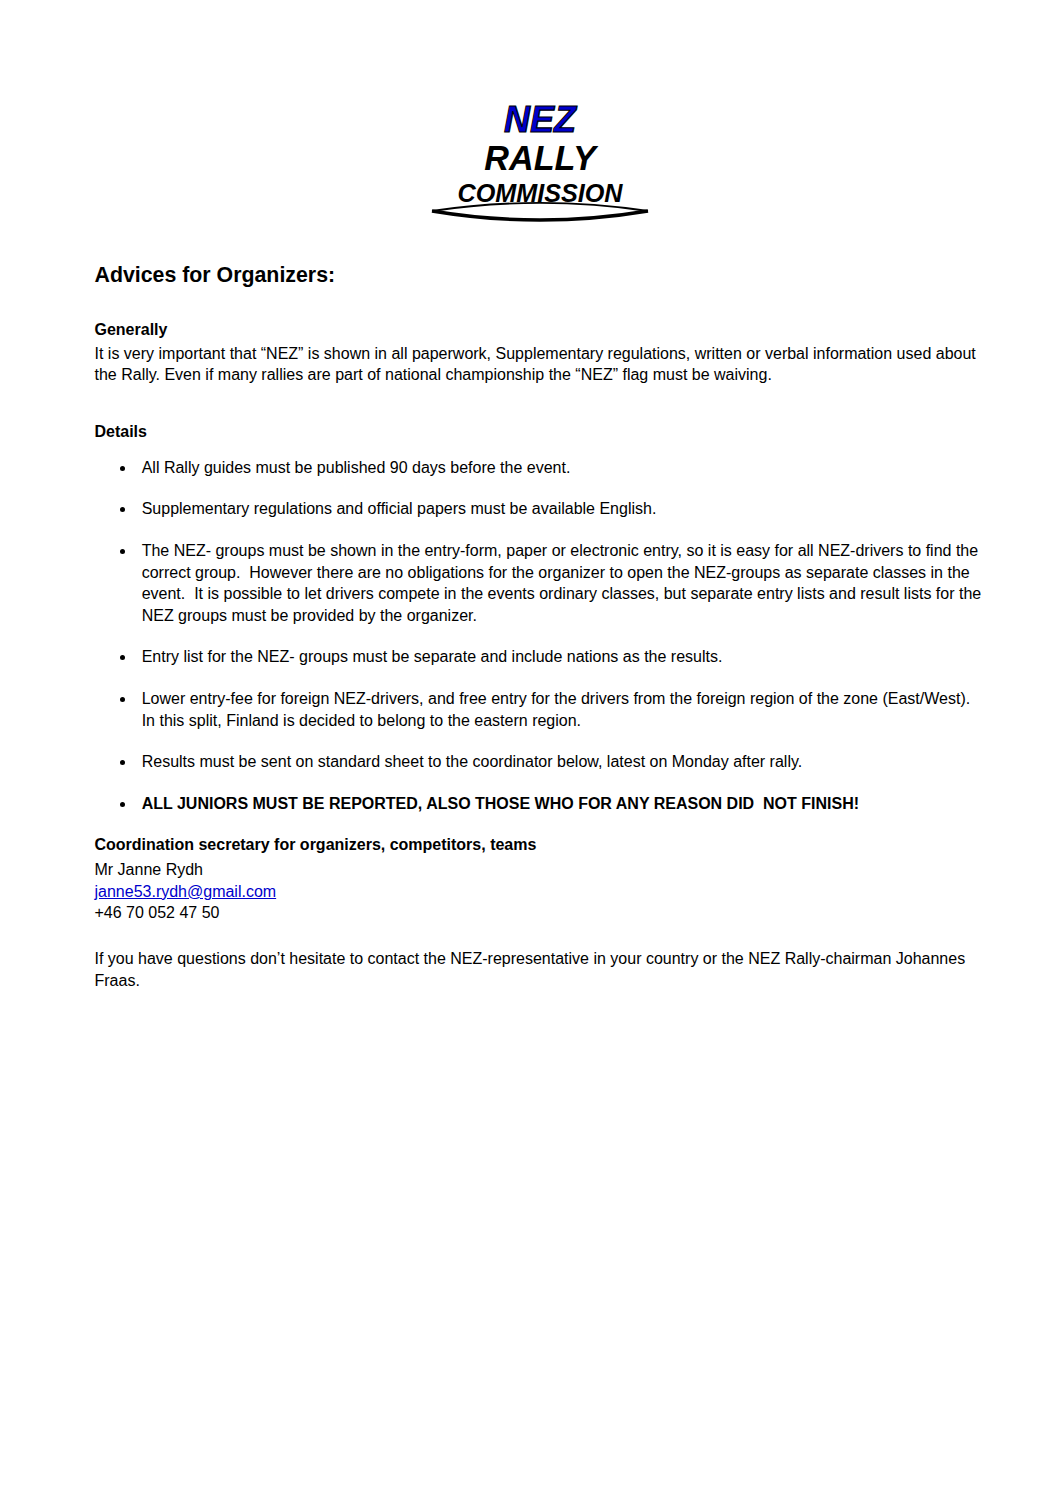NEZ RALLY COMMISSION
Advices for Organizers:
Generally
It is very important that “NEZ” is shown in all paperwork, Supplementary regulations, written or verbal information used about the Rally. Even if many rallies are part of national championship the “NEZ” flag must be waiving.
Details
All Rally guides must be published 90 days before the event.
Supplementary regulations and official papers must be available English.
The NEZ- groups must be shown in the entry-form, paper or electronic entry, so it is easy for all NEZ-drivers to find the correct group. However there are no obligations for the organizer to open the NEZ-groups as separate classes in the event. It is possible to let drivers compete in the events ordinary classes, but separate entry lists and result lists for the NEZ groups must be provided by the organizer.
Entry list for the NEZ- groups must be separate and include nations as the results.
Lower entry-fee for foreign NEZ-drivers, and free entry for the drivers from the foreign region of the zone (East/West). In this split, Finland is decided to belong to the eastern region.
Results must be sent on standard sheet to the coordinator below, latest on Monday after rally.
ALL JUNIORS MUST BE REPORTED, ALSO THOSE WHO FOR ANY REASON DID NOT FINISH!
Coordination secretary for organizers, competitors, teams
Mr Janne Rydh
janne53.rydh@gmail.com
+46 70 052 47 50
If you have questions don’t hesitate to contact the NEZ-representative in your country or the NEZ Rally-chairman Johannes Fraas.